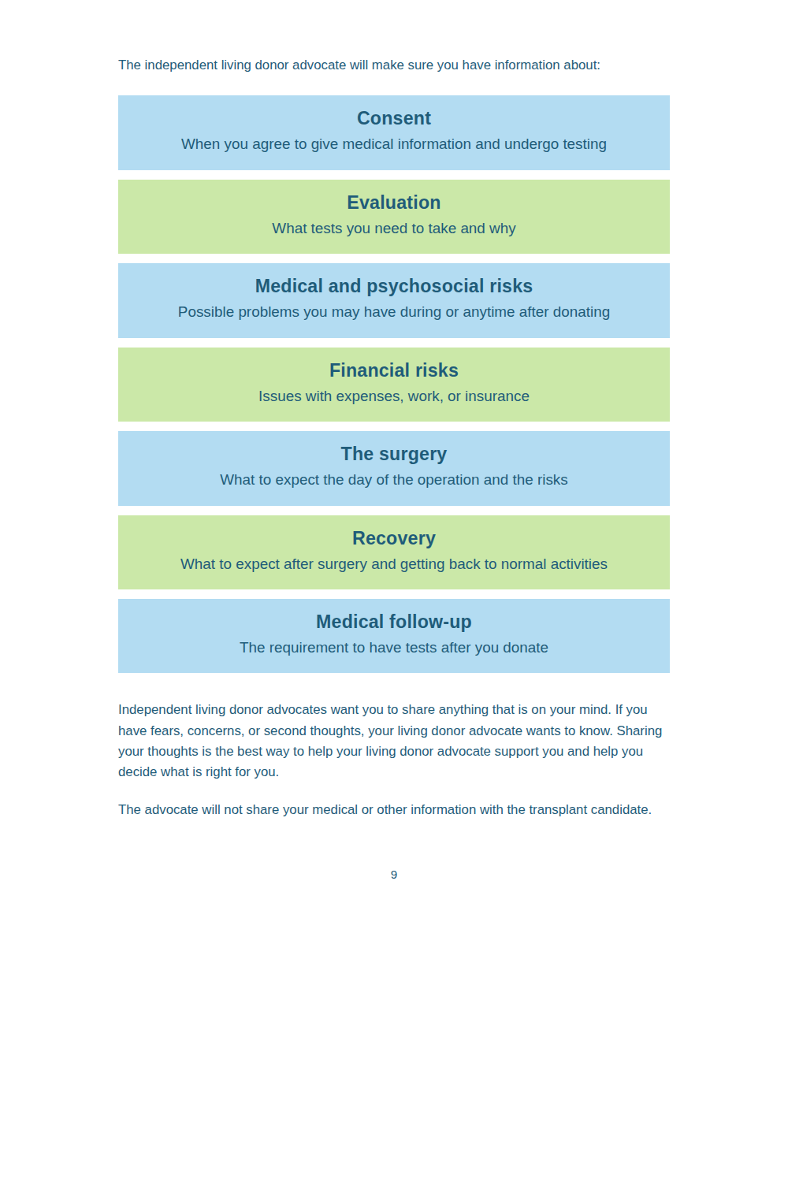The independent living donor advocate will make sure you have information about:
Consent
When you agree to give medical information and undergo testing
Evaluation
What tests you need to take and why
Medical and psychosocial risks
Possible problems you may have during or anytime after donating
Financial risks
Issues with expenses, work, or insurance
The surgery
What to expect the day of the operation and the risks
Recovery
What to expect after surgery and getting back to normal activities
Medical follow-up
The requirement to have tests after you donate
Independent living donor advocates want you to share anything that is on your mind. If you have fears, concerns, or second thoughts, your living donor advocate wants to know. Sharing your thoughts is the best way to help your living donor advocate support you and help you decide what is right for you.
The advocate will not share your medical or other information with the transplant candidate.
9